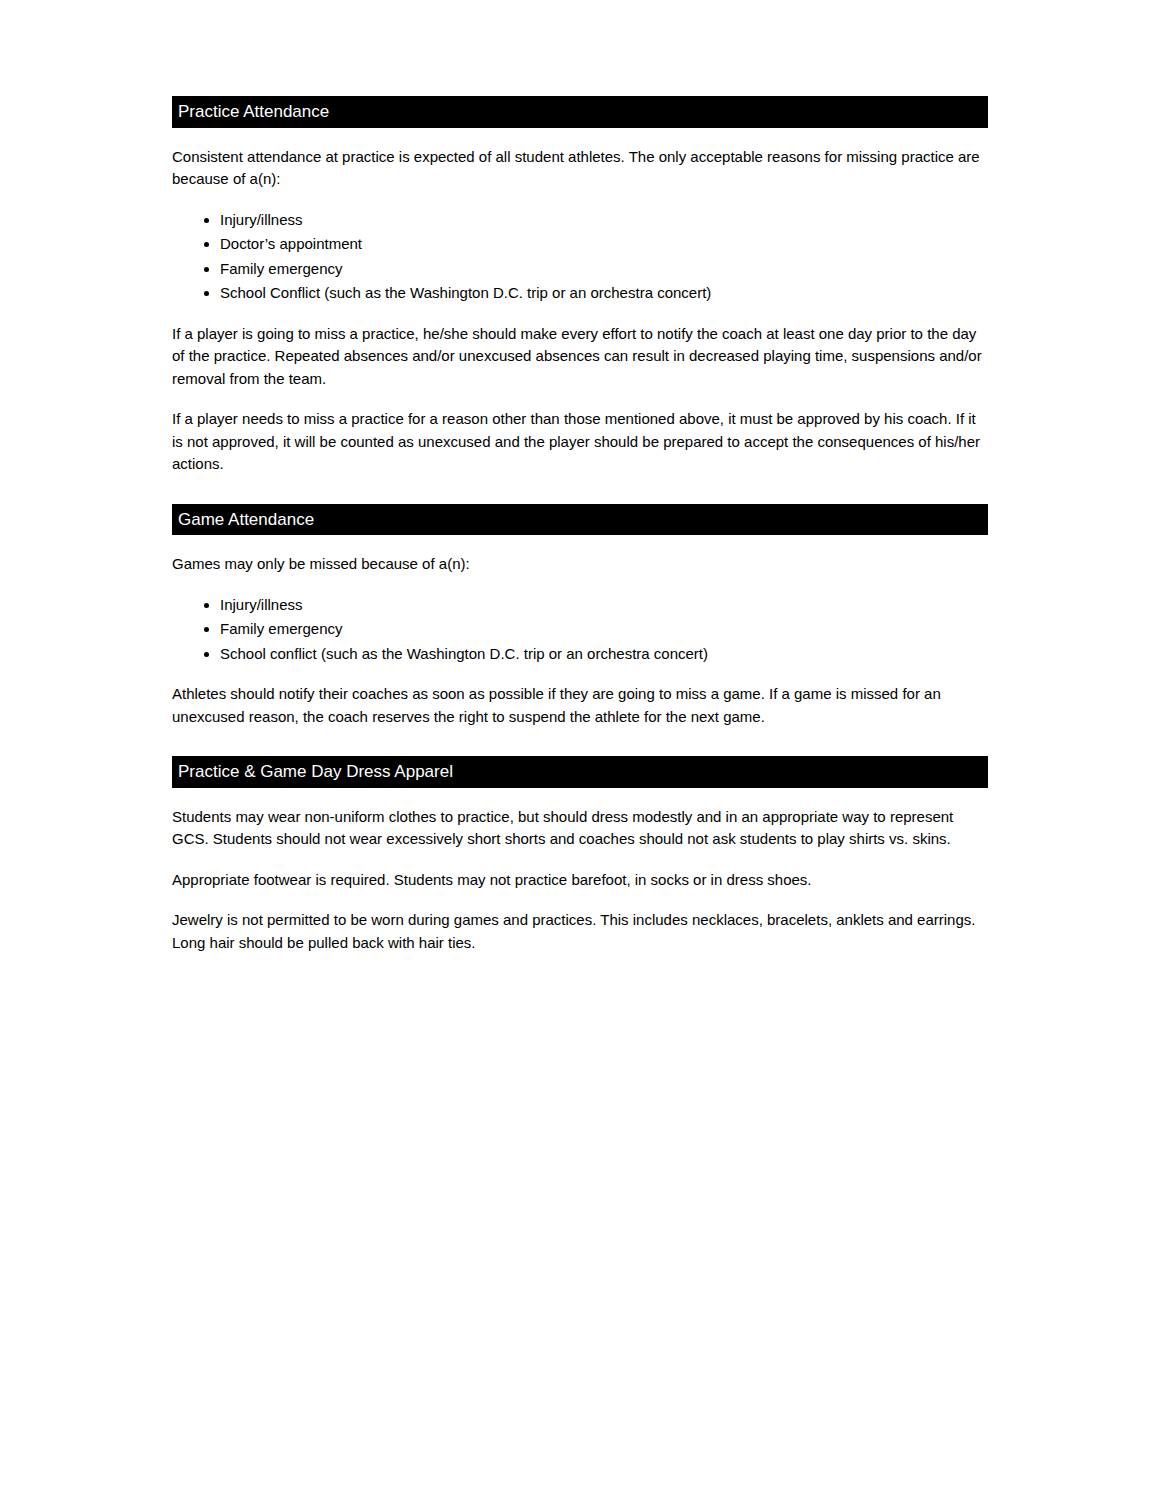Practice Attendance
Consistent attendance at practice is expected of all student athletes. The only acceptable reasons for missing practice are because of a(n):
Injury/illness
Doctor’s appointment
Family emergency
School Conflict (such as the Washington D.C. trip or an orchestra concert)
If a player is going to miss a practice, he/she should make every effort to notify the coach at least one day prior to the day of the practice. Repeated absences and/or unexcused absences can result in decreased playing time, suspensions and/or removal from the team.
If a player needs to miss a practice for a reason other than those mentioned above, it must be approved by his coach. If it is not approved, it will be counted as unexcused and the player should be prepared to accept the consequences of his/her actions.
Game Attendance
Games may only be missed because of a(n):
Injury/illness
Family emergency
School conflict (such as the Washington D.C. trip or an orchestra concert)
Athletes should notify their coaches as soon as possible if they are going to miss a game. If a game is missed for an unexcused reason, the coach reserves the right to suspend the athlete for the next game.
Practice & Game Day Dress Apparel
Students may wear non-uniform clothes to practice, but should dress modestly and in an appropriate way to represent GCS. Students should not wear excessively short shorts and coaches should not ask students to play shirts vs. skins.
Appropriate footwear is required. Students may not practice barefoot, in socks or in dress shoes.
Jewelry is not permitted to be worn during games and practices. This includes necklaces, bracelets, anklets and earrings. Long hair should be pulled back with hair ties.